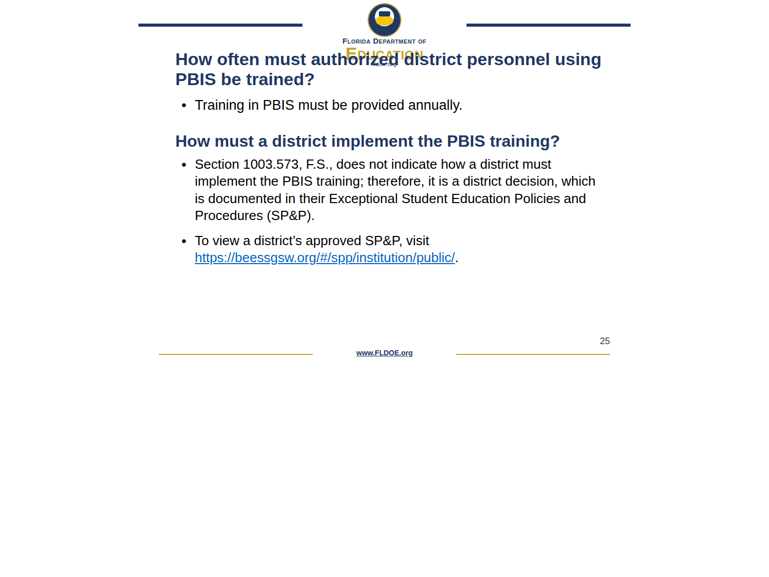Florida Department of
Education
fldoe.org
How often must authorized district personnel using PBIS be trained?
Training in PBIS must be provided annually.
How must a district implement the PBIS training?
Section 1003.573, F.S., does not indicate how a district must implement the PBIS training; therefore, it is a district decision, which is documented in their Exceptional Student Education Policies and Procedures (SP&P).
To view a district’s approved SP&P, visit https://beessgsw.org/#/spp/institution/public/.
25
www.FLDOE.org